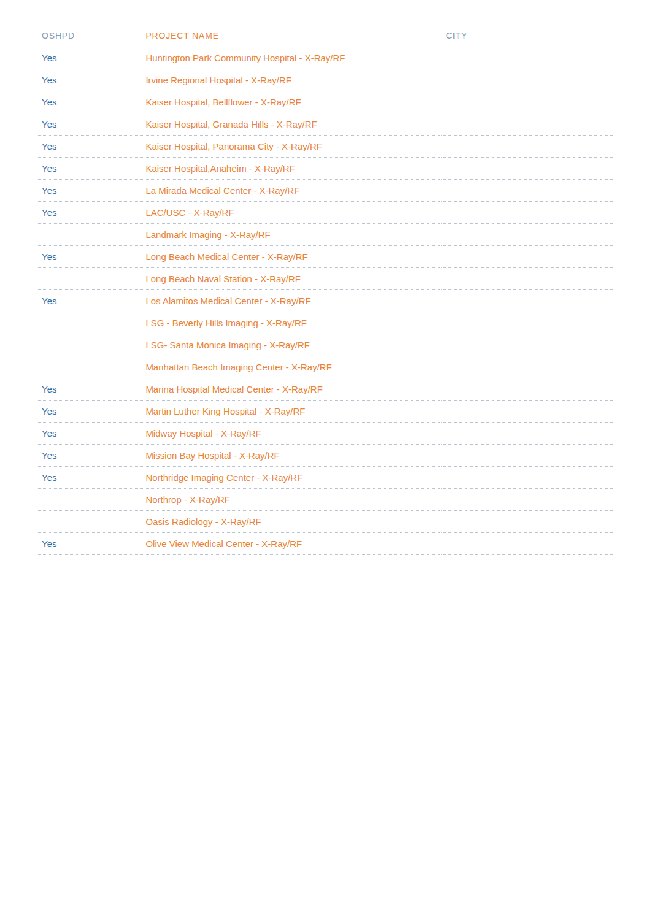| OSHPD | PROJECT NAME | CITY |
| --- | --- | --- |
| Yes | Huntington Park Community Hospital - X-Ray/RF | |
| Yes | Irvine Regional Hospital - X-Ray/RF | |
| Yes | Kaiser Hospital, Bellflower - X-Ray/RF | |
| Yes | Kaiser Hospital, Granada Hills - X-Ray/RF | |
| Yes | Kaiser Hospital, Panorama City - X-Ray/RF | |
| Yes | Kaiser Hospital,Anaheim - X-Ray/RF | |
| Yes | La Mirada Medical Center - X-Ray/RF | |
| Yes | LAC/USC - X-Ray/RF | |
| | Landmark Imaging - X-Ray/RF | |
| Yes | Long Beach Medical Center - X-Ray/RF | |
| | Long Beach Naval Station - X-Ray/RF | |
| Yes | Los Alamitos Medical Center - X-Ray/RF | |
| | LSG - Beverly Hills Imaging - X-Ray/RF | |
| | LSG- Santa Monica Imaging - X-Ray/RF | |
| | Manhattan Beach Imaging Center - X-Ray/RF | |
| Yes | Marina Hospital Medical Center - X-Ray/RF | |
| Yes | Martin Luther King Hospital - X-Ray/RF | |
| Yes | Midway Hospital - X-Ray/RF | |
| Yes | Mission Bay Hospital - X-Ray/RF | |
| Yes | Northridge Imaging Center - X-Ray/RF | |
| | Northrop - X-Ray/RF | |
| | Oasis Radiology - X-Ray/RF | |
| Yes | Olive View Medical Center - X-Ray/RF | |